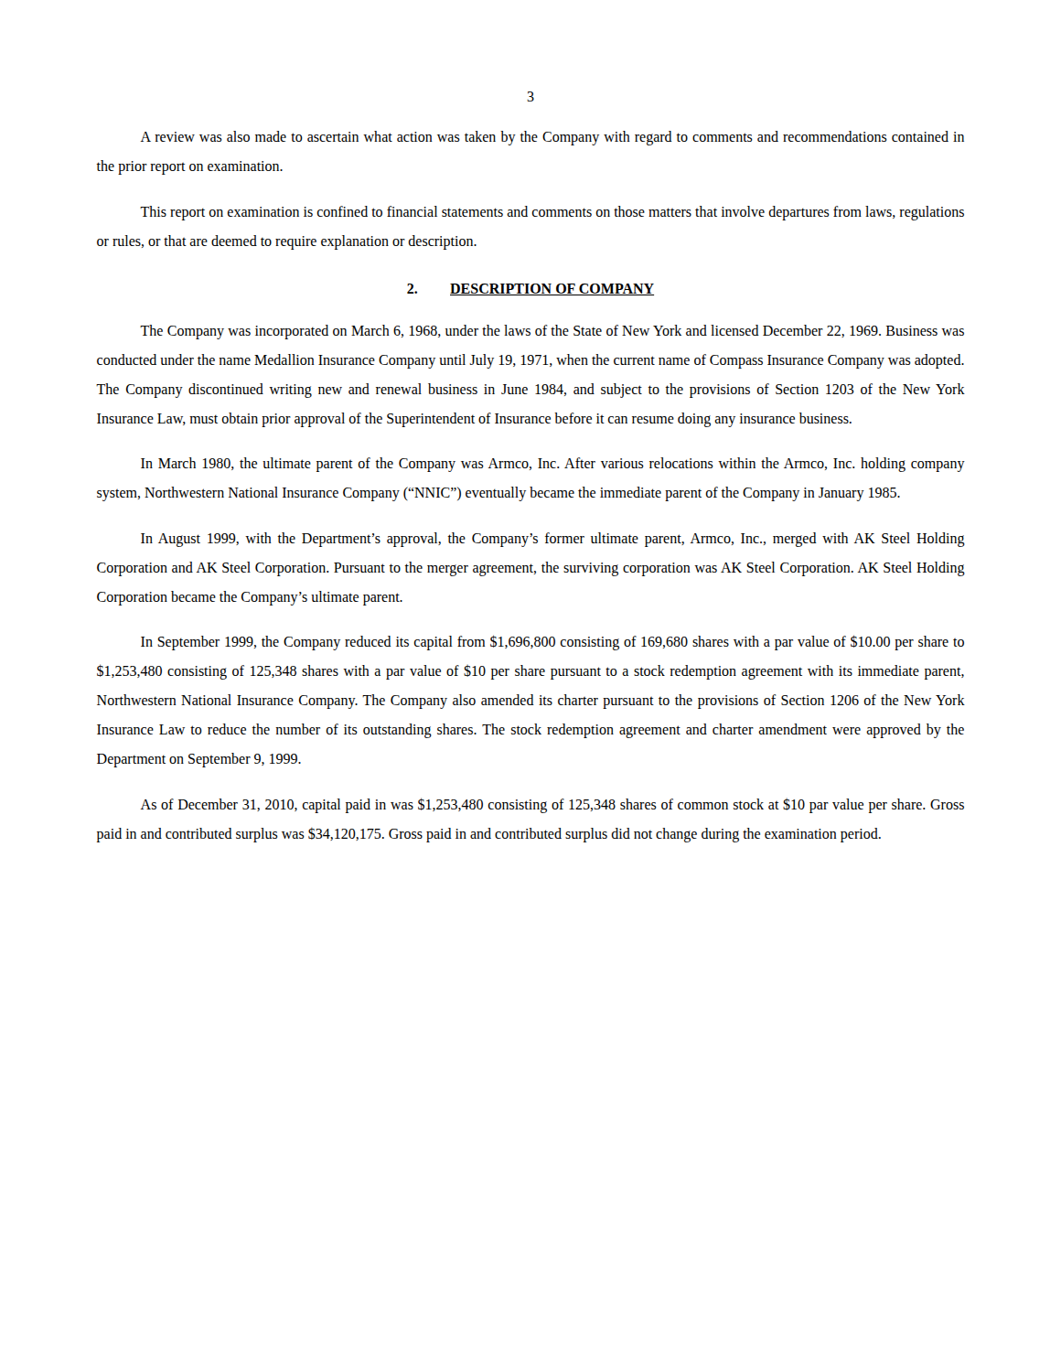3
A review was also made to ascertain what action was taken by the Company with regard to comments and recommendations contained in the prior report on examination.
This report on examination is confined to financial statements and comments on those matters that involve departures from laws, regulations or rules, or that are deemed to require explanation or description.
2. DESCRIPTION OF COMPANY
The Company was incorporated on March 6, 1968, under the laws of the State of New York and licensed December 22, 1969. Business was conducted under the name Medallion Insurance Company until July 19, 1971, when the current name of Compass Insurance Company was adopted. The Company discontinued writing new and renewal business in June 1984, and subject to the provisions of Section 1203 of the New York Insurance Law, must obtain prior approval of the Superintendent of Insurance before it can resume doing any insurance business.
In March 1980, the ultimate parent of the Company was Armco, Inc. After various relocations within the Armco, Inc. holding company system, Northwestern National Insurance Company (“NNIC”) eventually became the immediate parent of the Company in January 1985.
In August 1999, with the Department’s approval, the Company’s former ultimate parent, Armco, Inc., merged with AK Steel Holding Corporation and AK Steel Corporation. Pursuant to the merger agreement, the surviving corporation was AK Steel Corporation. AK Steel Holding Corporation became the Company’s ultimate parent.
In September 1999, the Company reduced its capital from $1,696,800 consisting of 169,680 shares with a par value of $10.00 per share to $1,253,480 consisting of 125,348 shares with a par value of $10 per share pursuant to a stock redemption agreement with its immediate parent, Northwestern National Insurance Company. The Company also amended its charter pursuant to the provisions of Section 1206 of the New York Insurance Law to reduce the number of its outstanding shares. The stock redemption agreement and charter amendment were approved by the Department on September 9, 1999.
As of December 31, 2010, capital paid in was $1,253,480 consisting of 125,348 shares of common stock at $10 par value per share. Gross paid in and contributed surplus was $34,120,175. Gross paid in and contributed surplus did not change during the examination period.